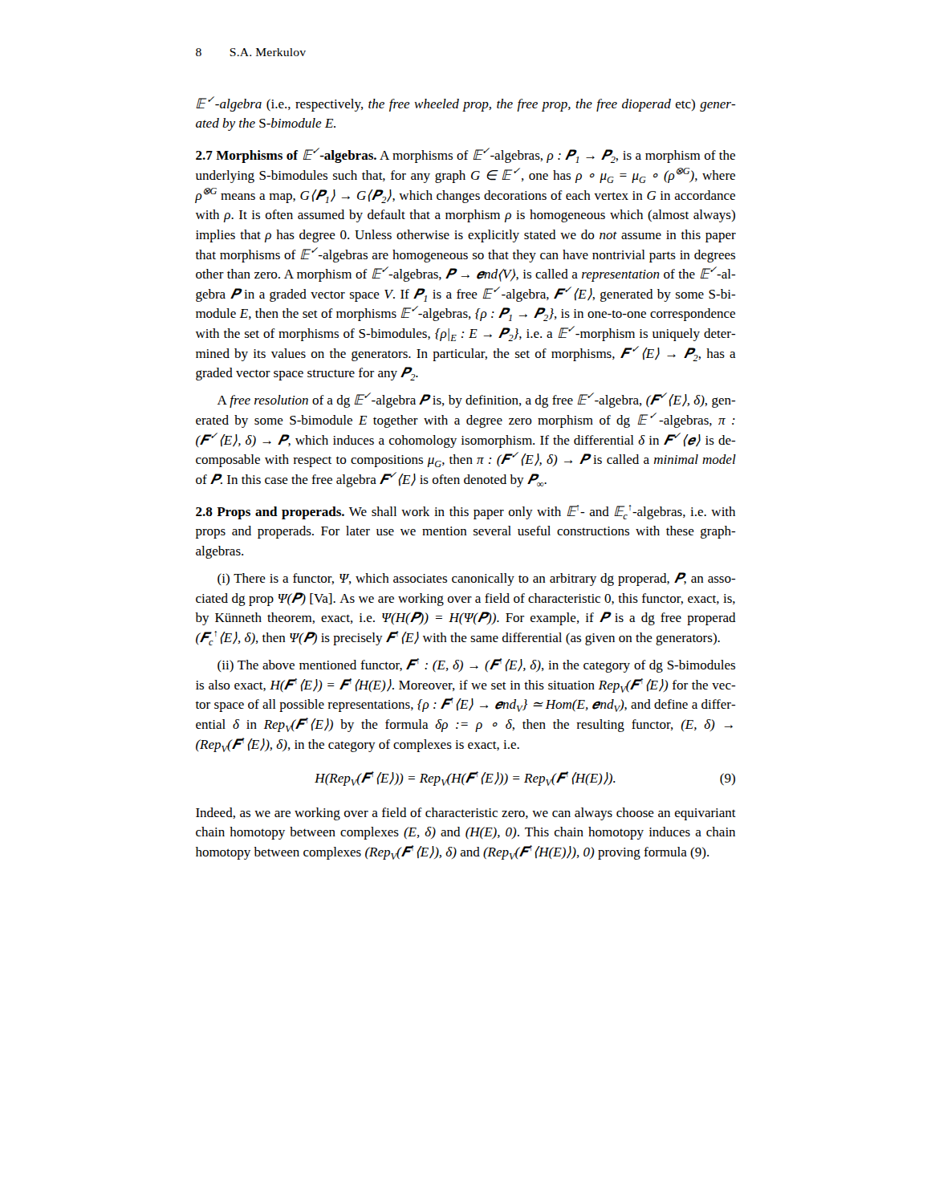8 S.A. Merkulov
𝔼✓-algebra (i.e., respectively, the free wheeled prop, the free prop, the free dioperad etc) generated by the S-bimodule E.
2.7 Morphisms of 𝔼✓-algebras. A morphisms of 𝔼✓-algebras, ρ : 𝑷1 → 𝑷2, is a morphism of the underlying S-bimodules such that, for any graph G ∈ 𝔼✓, one has ρ ∘ μG = μG ∘ (ρ⊗G), where ρ⊗G means a map, G⟨𝑷1⟩ → G⟨𝑷2⟩, which changes decorations of each vertex in G in accordance with ρ. It is often assumed by default that a morphism ρ is homogeneous which (almost always) implies that ρ has degree 0. Unless otherwise is explicitly stated we do not assume in this paper that morphisms of 𝔼✓-algebras are homogeneous so that they can have nontrivial parts in degrees other than zero. A morphism of 𝔼✓-algebras, 𝑷 → 𝒆nd⟨V⟩, is called a representation of the 𝔼✓-algebra 𝑷 in a graded vector space V. If 𝑷1 is a free 𝔼✓-algebra, 𝑭✓⟨E⟩, generated by some S-bimodule E, then the set of morphisms 𝔼✓-algebras, {ρ : 𝑷1 → 𝑷2}, is in one-to-one correspondence with the set of morphisms of S-bimodules, {ρ|E : E → 𝑷2}, i.e. a 𝔼✓-morphism is uniquely determined by its values on the generators. In particular, the set of morphisms, 𝑭✓⟨E⟩ → 𝑷2, has a graded vector space structure for any 𝑷2.
A free resolution of a dg 𝔼✓-algebra 𝑷 is, by definition, a dg free 𝔼✓-algebra, (𝑭✓⟨E⟩, δ), generated by some S-bimodule E together with a degree zero morphism of dg 𝔼✓-algebras, π : (𝑭✓⟨E⟩, δ) → 𝑷, which induces a cohomology isomorphism. If the differential δ in 𝑭✓⟨𝒆⟩ is decomposable with respect to compositions μG, then π : (𝑭✓⟨E⟩, δ) → 𝑷 is called a minimal model of 𝑷. In this case the free algebra 𝑭✓⟨E⟩ is often denoted by 𝑷∞.
2.8 Props and properads. We shall work in this paper only with 𝔼↑- and 𝔼c↑-algebras, i.e. with props and properads. For later use we mention several useful constructions with these graph-algebras.
(i) There is a functor, Ψ, which associates canonically to an arbitrary dg properad, 𝑷, an associated dg prop Ψ(𝑷) [Va]. As we are working over a field of characteristic 0, this functor, exact, is, by Künneth theorem, exact, i.e. Ψ(H(𝑷)) = H(Ψ(𝑷)). For example, if 𝑷 is a dg free properad (𝑭c↑⟨E⟩, δ), then Ψ(𝑷) is precisely 𝑭↑⟨E⟩ with the same differential (as given on the generators).
(ii) The above mentioned functor, 𝑭↑ : (E, δ) → (𝑭↑⟨E⟩, δ), in the category of dg S-bimodules is also exact, H(𝑭↑⟨E⟩) = 𝑭↑⟨H(E)⟩. Moreover, if we set in this situation RepV(𝑭↑⟨E⟩) for the vector space of all possible representations, {ρ : 𝑭↑⟨E⟩ → 𝒆ndV} ≃ Hom(E, 𝒆ndV), and define a differential δ in RepV(𝑭↑⟨E⟩) by the formula δρ := ρ ∘ δ, then the resulting functor, (E, δ) → (RepV(𝑭↑⟨E⟩), δ), in the category of complexes is exact, i.e.
H(RepV(𝑭↑⟨E⟩)) = RepV(H(𝑭↑⟨E⟩)) = RepV(𝑭↑⟨H(E)⟩). (9)
Indeed, as we are working over a field of characteristic zero, we can always choose an equivariant chain homotopy between complexes (E, δ) and (H(E), 0). This chain homotopy induces a chain homotopy between complexes (RepV(𝑭↑⟨E⟩), δ) and (RepV(𝑭↑⟨H(E)⟩), 0) proving formula (9).